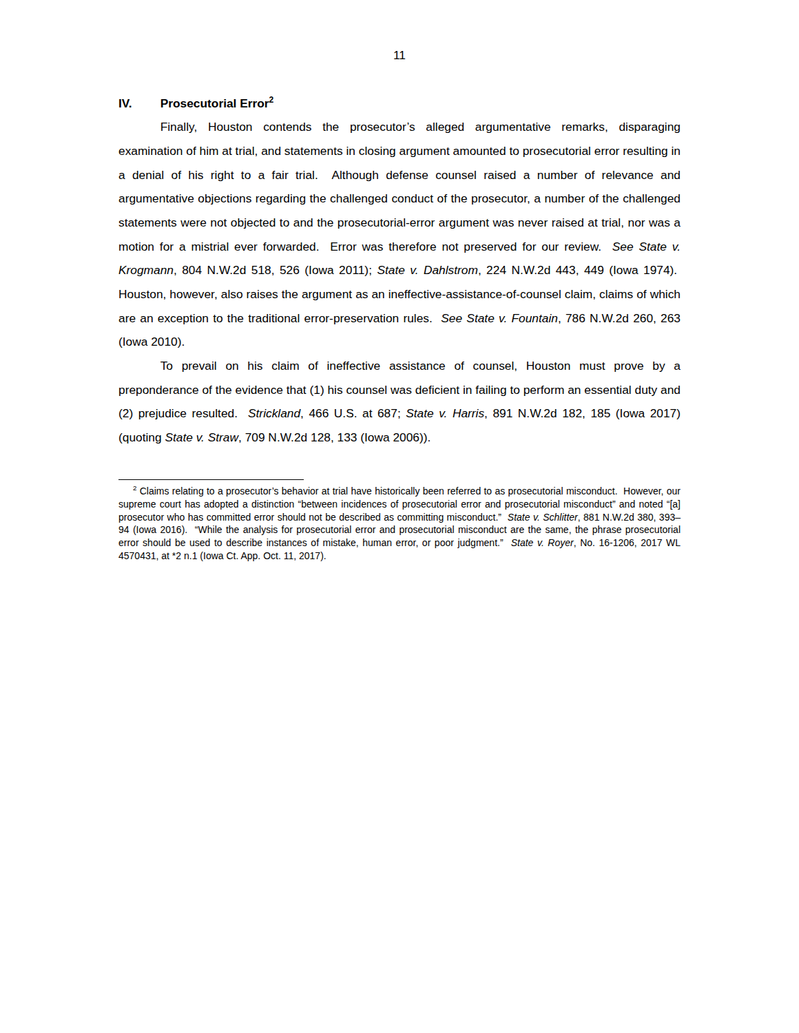11
IV. Prosecutorial Error2
Finally, Houston contends the prosecutor’s alleged argumentative remarks, disparaging examination of him at trial, and statements in closing argument amounted to prosecutorial error resulting in a denial of his right to a fair trial. Although defense counsel raised a number of relevance and argumentative objections regarding the challenged conduct of the prosecutor, a number of the challenged statements were not objected to and the prosecutorial-error argument was never raised at trial, nor was a motion for a mistrial ever forwarded. Error was therefore not preserved for our review. See State v. Krogmann, 804 N.W.2d 518, 526 (Iowa 2011); State v. Dahlstrom, 224 N.W.2d 443, 449 (Iowa 1974). Houston, however, also raises the argument as an ineffective-assistance-of-counsel claim, claims of which are an exception to the traditional error-preservation rules. See State v. Fountain, 786 N.W.2d 260, 263 (Iowa 2010).
To prevail on his claim of ineffective assistance of counsel, Houston must prove by a preponderance of the evidence that (1) his counsel was deficient in failing to perform an essential duty and (2) prejudice resulted. Strickland, 466 U.S. at 687; State v. Harris, 891 N.W.2d 182, 185 (Iowa 2017) (quoting State v. Straw, 709 N.W.2d 128, 133 (Iowa 2006)).
2 Claims relating to a prosecutor’s behavior at trial have historically been referred to as prosecutorial misconduct. However, our supreme court has adopted a distinction “between incidences of prosecutorial error and prosecutorial misconduct” and noted “[a] prosecutor who has committed error should not be described as committing misconduct.” State v. Schlitter, 881 N.W.2d 380, 393–94 (Iowa 2016). “While the analysis for prosecutorial error and prosecutorial misconduct are the same, the phrase prosecutorial error should be used to describe instances of mistake, human error, or poor judgment.” State v. Royer, No. 16-1206, 2017 WL 4570431, at *2 n.1 (Iowa Ct. App. Oct. 11, 2017).